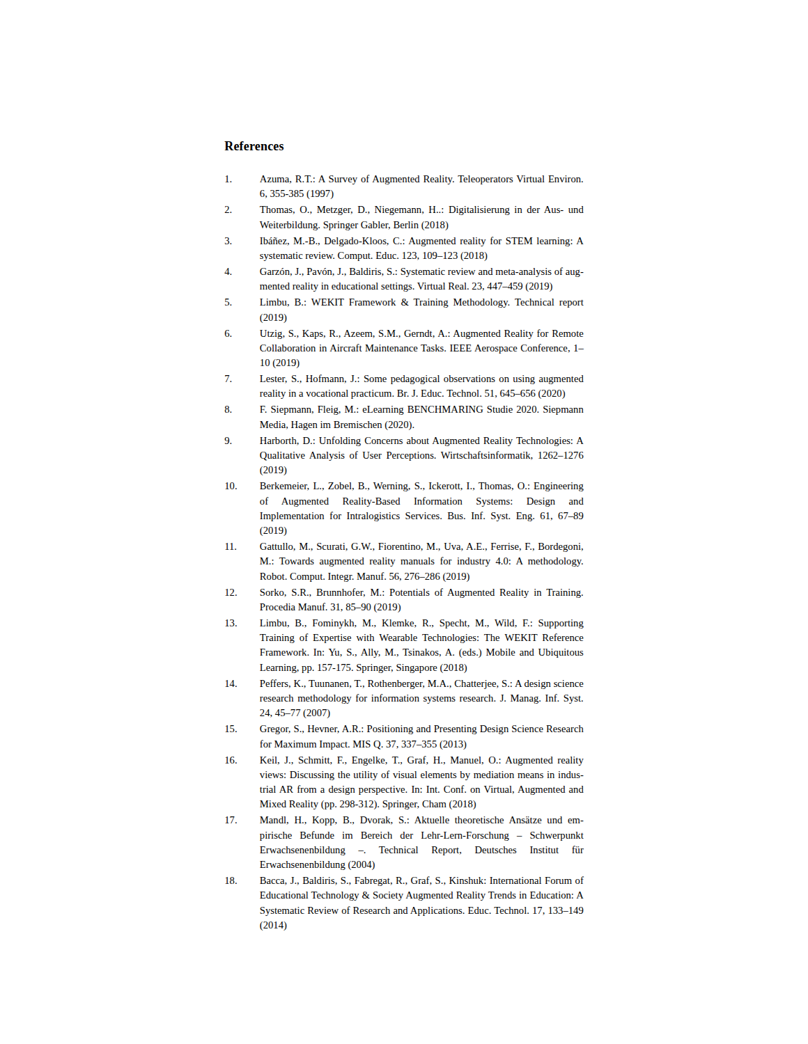References
Azuma, R.T.: A Survey of Augmented Reality. Teleoperators Virtual Environ. 6, 355-385 (1997)
Thomas, O., Metzger, D., Niegemann, H..: Digitalisierung in der Aus- und Weiterbildung. Springer Gabler, Berlin (2018)
Ibáñez, M.-B., Delgado-Kloos, C.: Augmented reality for STEM learning: A systematic review. Comput. Educ. 123, 109–123 (2018)
Garzón, J., Pavón, J., Baldiris, S.: Systematic review and meta-analysis of augmented reality in educational settings. Virtual Real. 23, 447–459 (2019)
Limbu, B.: WEKIT Framework & Training Methodology. Technical report (2019)
Utzig, S., Kaps, R., Azeem, S.M., Gerndt, A.: Augmented Reality for Remote Collaboration in Aircraft Maintenance Tasks. IEEE Aerospace Conference, 1–10 (2019)
Lester, S., Hofmann, J.: Some pedagogical observations on using augmented reality in a vocational practicum. Br. J. Educ. Technol. 51, 645–656 (2020)
F. Siepmann, Fleig, M.: eLearning BENCHMARING Studie 2020. Siepmann Media, Hagen im Bremischen (2020).
Harborth, D.: Unfolding Concerns about Augmented Reality Technologies: A Qualitative Analysis of User Perceptions. Wirtschaftsinformatik, 1262–1276 (2019)
Berkemeier, L., Zobel, B., Werning, S., Ickerott, I., Thomas, O.: Engineering of Augmented Reality-Based Information Systems: Design and Implementation for Intralogistics Services. Bus. Inf. Syst. Eng. 61, 67–89 (2019)
Gattullo, M., Scurati, G.W., Fiorentino, M., Uva, A.E., Ferrise, F., Bordegoni, M.: Towards augmented reality manuals for industry 4.0: A methodology. Robot. Comput. Integr. Manuf. 56, 276–286 (2019)
Sorko, S.R., Brunnhofer, M.: Potentials of Augmented Reality in Training. Procedia Manuf. 31, 85–90 (2019)
Limbu, B., Fominykh, M., Klemke, R., Specht, M., Wild, F.: Supporting Training of Expertise with Wearable Technologies: The WEKIT Reference Framework. In: Yu, S., Ally, M., Tsinakos, A. (eds.) Mobile and Ubiquitous Learning, pp. 157-175. Springer, Singapore (2018)
Peffers, K., Tuunanen, T., Rothenberger, M.A., Chatterjee, S.: A design science research methodology for information systems research. J. Manag. Inf. Syst. 24, 45–77 (2007)
Gregor, S., Hevner, A.R.: Positioning and Presenting Design Science Research for Maximum Impact. MIS Q. 37, 337–355 (2013)
Keil, J., Schmitt, F., Engelke, T., Graf, H., Manuel, O.: Augmented reality views: Discussing the utility of visual elements by mediation means in industrial AR from a design perspective. In: Int. Conf. on Virtual, Augmented and Mixed Reality (pp. 298-312). Springer, Cham (2018)
Mandl, H., Kopp, B., Dvorak, S.: Aktuelle theoretische Ansätze und empirische Befunde im Bereich der Lehr-Lern-Forschung – Schwerpunkt Erwachsenenbildung –. Technical Report, Deutsches Institut für Erwachsenenbildung (2004)
Bacca, J., Baldiris, S., Fabregat, R., Graf, S., Kinshuk: International Forum of Educational Technology & Society Augmented Reality Trends in Education: A Systematic Review of Research and Applications. Educ. Technol. 17, 133–149 (2014)